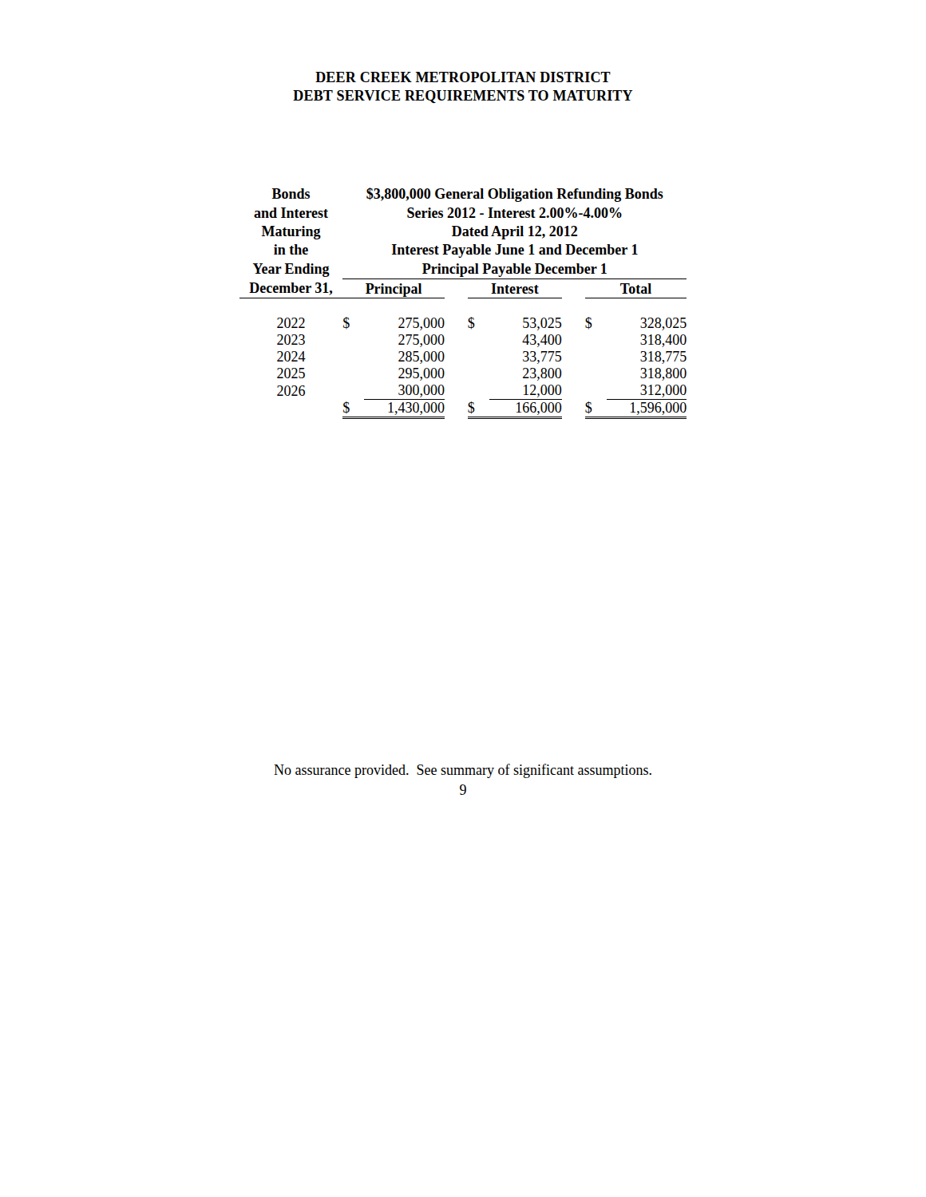DEER CREEK METROPOLITAN DISTRICT
DEBT SERVICE REQUIREMENTS TO MATURITY
| Bonds | $3,800,000 General Obligation Refunding Bonds |
| and Interest | Series 2012 - Interest 2.00%-4.00% |
| Maturing | Dated April 12, 2012 |
| in the | Interest Payable June 1 and December 1 |
| Year Ending | Principal Payable December 1 |
| December 31, | Principal | | Interest | | Total |
| 2022 | $ | 275,000 | | $ | 53,025 | | $ | 328,025 |
| 2023 | | 275,000 | | | 43,400 | | | 318,400 |
| 2024 | | 285,000 | | | 33,775 | | | 318,775 |
| 2025 | | 295,000 | | | 23,800 | | | 318,800 |
| 2026 | | 300,000 | | | 12,000 | | | 312,000 |
| | $ | 1,430,000 | | $ | 166,000 | | $ | 1,596,000 |
No assurance provided. See summary of significant assumptions.
9